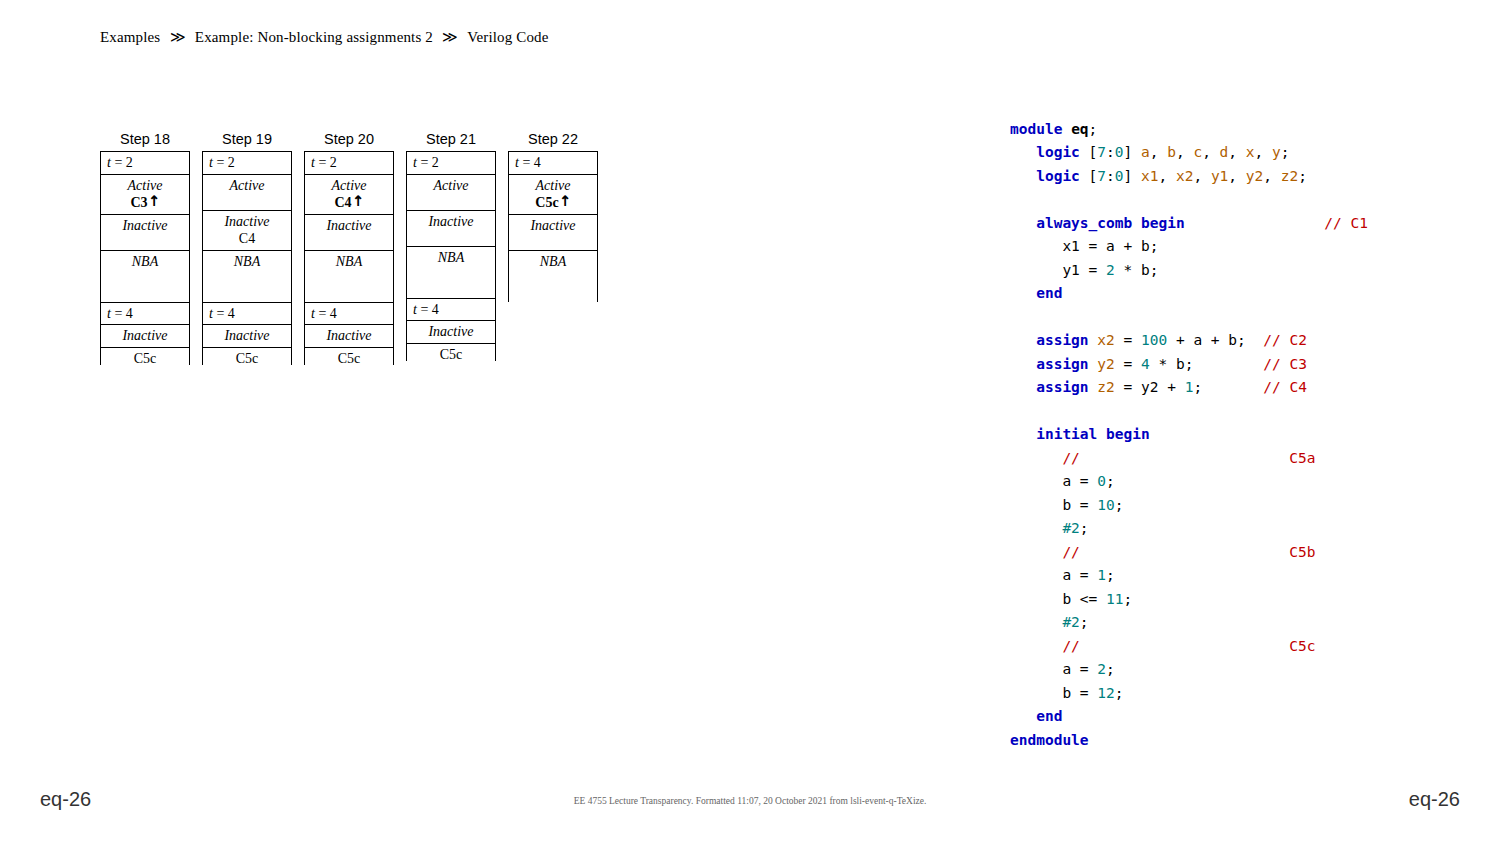Examples ≫ Example: Non-blocking assignments 2 ≫ Verilog Code
Step 18
t = 2
Active
C3↗
Inactive
NBA
t = 4
Inactive
C5c
Step 19
t = 2
Active
Inactive
C4
NBA
t = 4
Inactive
C5c
Step 20
t = 2
Active
C4↗
Inactive
NBA
t = 4
Inactive
C5c
Step 21
t = 2
Active
Inactive
NBA
t = 4
Inactive
C5c
Step 22
t = 4
Active
C5c↗
Inactive
NBA
module eq;
   logic [7:0] a, b, c, d, x, y;
   logic [7:0] x1, x2, y1, y2, z2;

   always_comb begin                // C1
      x1 = a + b;
      y1 = 2 * b;
   end

   assign x2 = 100 + a + b;  // C2
   assign y2 = 4 * b;        // C3
   assign z2 = y2 + 1;       // C4

   initial begin
      //                        C5a
      a = 0;
      b = 10;
      #2;
      //                        C5b
      a = 1;
      b <= 11;
      #2;
      //                        C5c
      a = 2;
      b = 12;
   end
endmodule
eq-26
EE 4755 Lecture Transparency. Formatted 11:07, 20 October 2021 from lsli-event-q-TeXize.
eq-26